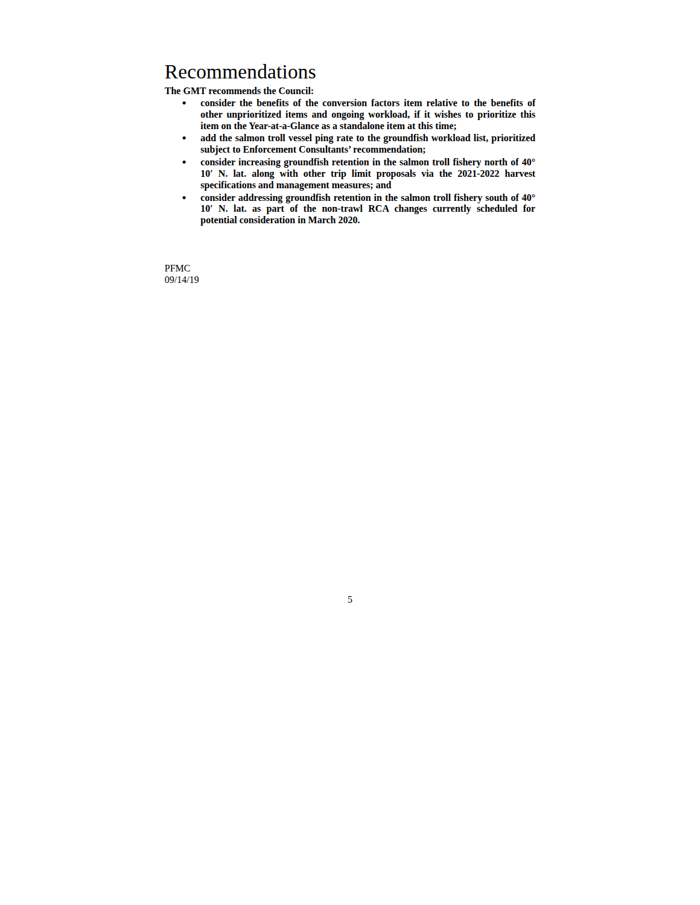Recommendations
The GMT recommends the Council:
consider the benefits of the conversion factors item relative to the benefits of other unprioritized items and ongoing workload, if it wishes to prioritize this item on the Year-at-a-Glance as a standalone item at this time;
add the salmon troll vessel ping rate to the groundfish workload list, prioritized subject to Enforcement Consultants’ recommendation;
consider increasing groundfish retention in the salmon troll fishery north of 40° 10′ N. lat. along with other trip limit proposals via the 2021-2022 harvest specifications and management measures; and
consider addressing groundfish retention in the salmon troll fishery south of 40° 10′ N. lat. as part of the non-trawl RCA changes currently scheduled for potential consideration in March 2020.
PFMC
09/14/19
5